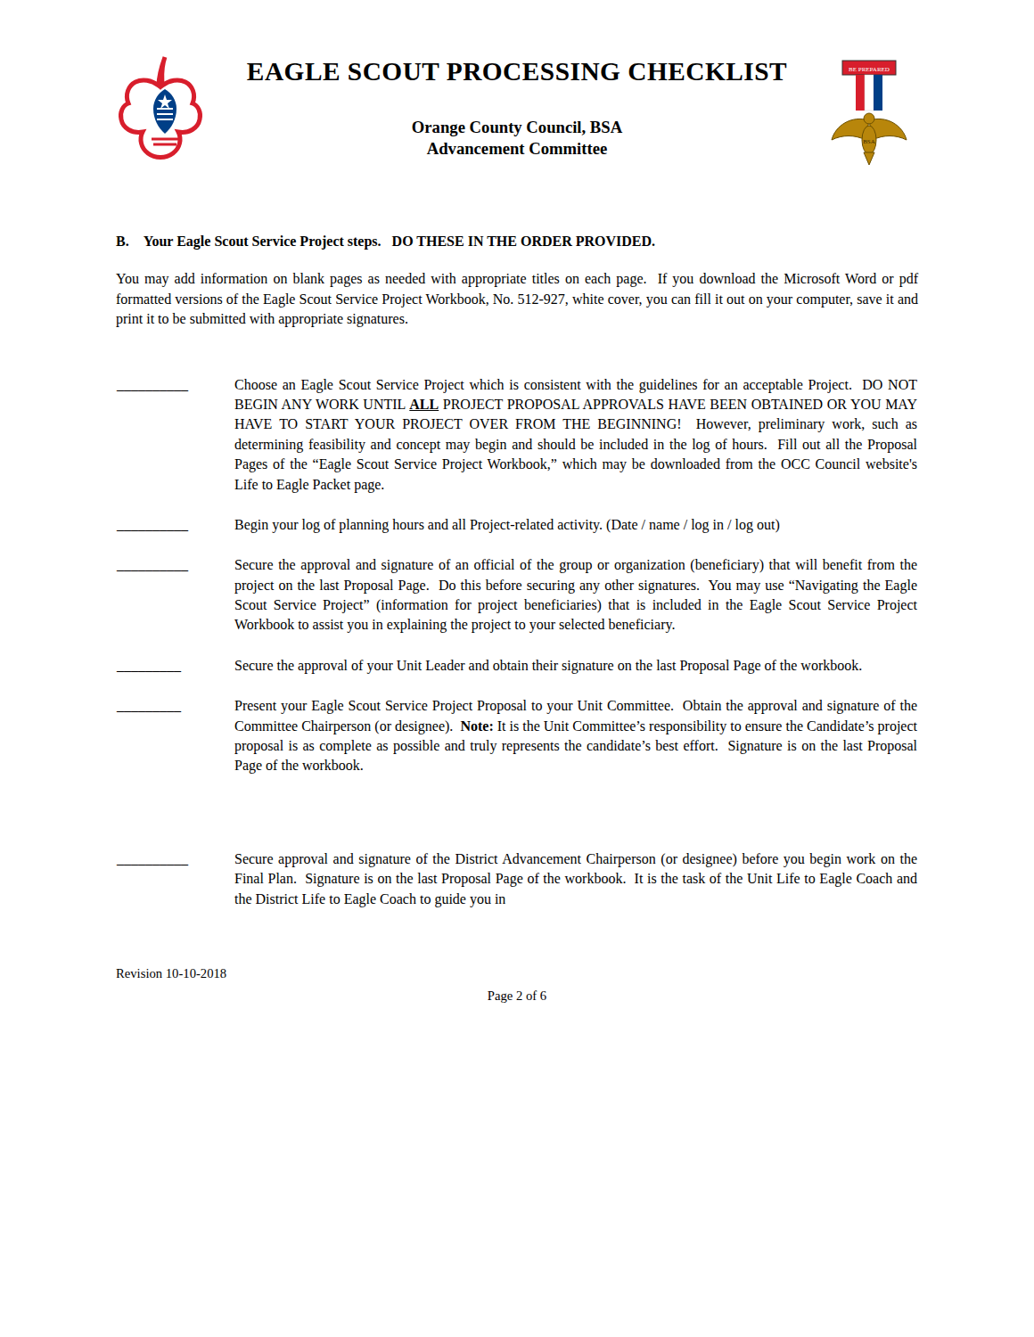BE PREPARED BSA
EAGLE SCOUT PROCESSING CHECKLIST
Orange County Council, BSA
Advancement Committee
B. Your Eagle Scout Service Project steps. DO THESE IN THE ORDER PROVIDED.
You may add information on blank pages as needed with appropriate titles on each page. If you download the Microsoft Word or pdf formatted versions of the Eagle Scout Service Project Workbook, No. 512-927, white cover, you can fill it out on your computer, save it and print it to be submitted with appropriate signatures.
| __________ | Choose an Eagle Scout Service Project which is consistent with the guidelines for an acceptable Project. DO NOT BEGIN ANY WORK UNTIL ALL PROJECT PROPOSAL APPROVALS HAVE BEEN OBTAINED OR YOU MAY HAVE TO START YOUR PROJECT OVER FROM THE BEGINNING! However, preliminary work, such as determining feasibility and concept may begin and should be included in the log of hours. Fill out all the Proposal Pages of the “Eagle Scout Service Project Workbook,” which may be downloaded from the OCC Council website's Life to Eagle Packet page. |
| __________ | Begin your log of planning hours and all Project-related activity. (Date / name / log in / log out) |
| __________ | Secure the approval and signature of an official of the group or organization (beneficiary) that will benefit from the project on the last Proposal Page. Do this before securing any other signatures. You may use “Navigating the Eagle Scout Service Project” (information for project beneficiaries) that is included in the Eagle Scout Service Project Workbook to assist you in explaining the project to your selected beneficiary. |
| _________ | Secure the approval of your Unit Leader and obtain their signature on the last Proposal Page of the workbook. |
| _________ | Present your Eagle Scout Service Project Proposal to your Unit Committee. Obtain the approval and signature of the Committee Chairperson (or designee). Note: It is the Unit Committee’s responsibility to ensure the Candidate’s project proposal is as complete as possible and truly represents the candidate’s best effort. Signature is on the last Proposal Page of the workbook. |
| __________ | Secure approval and signature of the District Advancement Chairperson (or designee) before you begin work on the Final Plan. Signature is on the last Proposal Page of the workbook. It is the task of the Unit Life to Eagle Coach and the District Life to Eagle Coach to guide you in |
Revision 10-10-2018
Page 2 of 6